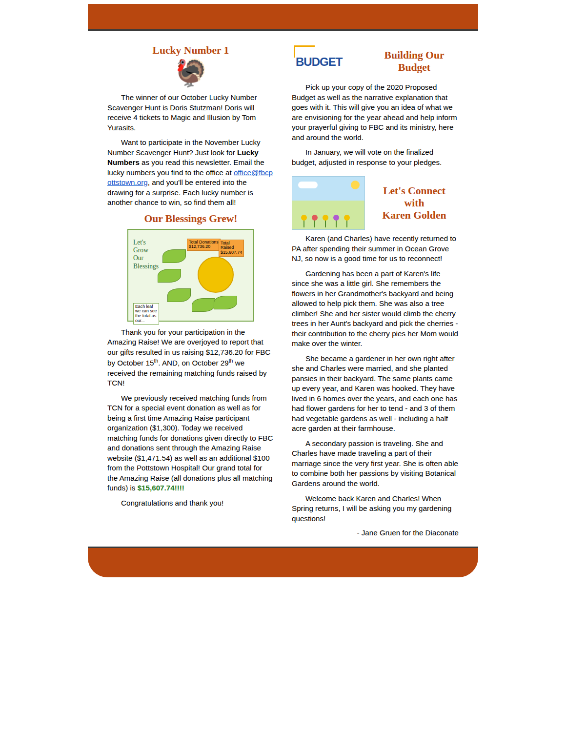Lucky Number 1
🦃
The winner of our October Lucky Number Scavenger Hunt is Doris Stutzman! Doris will receive 4 tickets to Magic and Illusion by Tom Yurasits.
Want to participate in the November Lucky Number Scavenger Hunt? Just look for Lucky Numbers as you read this newsletter. Email the lucky numbers you find to the office at office@fbcpottstown.org, and you'll be entered into the drawing for a surprise. Each lucky number is another chance to win, so find them all!
Our Blessings Grew!
Let's
Grow
Our
Blessings
Total Donations
$12,736.20
Total
Raised
$15,607.74
Each leaf
we can see
the total as
our...
Thank you for your participation in the Amazing Raise! We are overjoyed to report that our gifts resulted in us raising $12,736.20 for FBC by October 15th. AND, on October 29th we received the remaining matching funds raised by TCN!
We previously received matching funds from TCN for a special event donation as well as for being a first time Amazing Raise participant organization ($1,300). Today we received matching funds for donations given directly to FBC and donations sent through the Amazing Raise website ($1,471.54) as well as an additional $100 from the Pottstown Hospital! Our grand total for the Amazing Raise (all donations plus all matching funds) is $15,607.74!!!!
Congratulations and thank you!
BUDGET
Building Our Budget
Pick up your copy of the 2020 Proposed Budget as well as the narrative explanation that goes with it. This will give you an idea of what we are envisioning for the year ahead and help inform your prayerful giving to FBC and its ministry, here and around the world.
In January, we will vote on the finalized budget, adjusted in response to your pledges.
Let's Connect
with
Karen Golden
Karen (and Charles) have recently returned to PA after spending their summer in Ocean Grove NJ, so now is a good time for us to reconnect!
Gardening has been a part of Karen's life since she was a little girl. She remembers the flowers in her Grandmother's backyard and being allowed to help pick them. She was also a tree climber! She and her sister would climb the cherry trees in her Aunt's backyard and pick the cherries - their contribution to the cherry pies her Mom would make over the winter.
She became a gardener in her own right after she and Charles were married, and she planted pansies in their backyard. The same plants came up every year, and Karen was hooked. They have lived in 6 homes over the years, and each one has had flower gardens for her to tend - and 3 of them had vegetable gardens as well - including a half acre garden at their farmhouse.
A secondary passion is traveling. She and Charles have made traveling a part of their marriage since the very first year. She is often able to combine both her passions by visiting Botanical Gardens around the world.
Welcome back Karen and Charles! When Spring returns, I will be asking you my gardening questions!
- Jane Gruen for the Diaconate